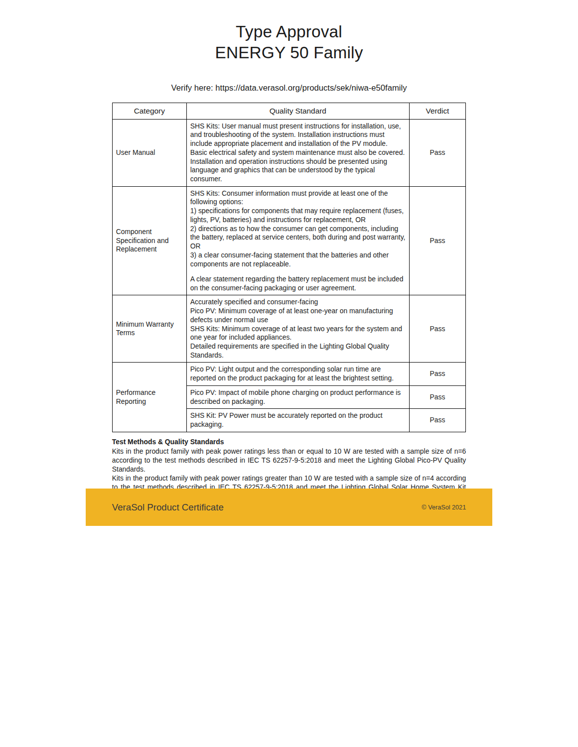Type Approval
ENERGY 50 Family
Verify here: https://data.verasol.org/products/sek/niwa-e50family
| Category | Quality Standard | Verdict |
| --- | --- | --- |
| User Manual | SHS Kits: User manual must present instructions for installation, use, and troubleshooting of the system. Installation instructions must include appropriate placement and installation of the PV module. Basic electrical safety and system maintenance must also be covered. Installation and operation instructions should be presented using language and graphics that can be understood by the typical consumer. | Pass |
| Component Specification and Replacement | SHS Kits: Consumer information must provide at least one of the following options: 1) specifications for components that may require replacement (fuses, lights, PV, batteries) and instructions for replacement, OR 2) directions as to how the consumer can get components, including the battery, replaced at service centers, both during and post warranty, OR 3) a clear consumer-facing statement that the batteries and other components are not replaceable. A clear statement regarding the battery replacement must be included on the consumer-facing packaging or user agreement. | Pass |
| Minimum Warranty Terms | Accurately specified and consumer-facing Pico PV: Minimum coverage of at least one-year on manufacturing defects under normal use SHS Kits: Minimum coverage of at least two years for the system and one year for included appliances. Detailed requirements are specified in the Lighting Global Quality Standards. | Pass |
| Performance Reporting | Pico PV: Light output and the corresponding solar run time are reported on the product packaging for at least the brightest setting. | Pass |
| Pico PV: Impact of mobile phone charging on product performance is described on packaging. | Pass |
| SHS Kit: PV Power must be accurately reported on the product packaging. | Pass |
Test Methods & Quality Standards
Kits in the product family with peak power ratings less than or equal to 10 W are tested with a sample size of n=6 according to the test methods described in IEC TS 62257-9-5:2018 and meet the Lighting Global Pico-PV Quality Standards.
Kits in the product family with peak power ratings greater than 10 W are tested with a sample size of n=4 according to the test methods described in IEC TS 62257-9-5:2018 and meet the Lighting Global Solar Home System Kit Quality Standards.
Additional details on the requirements listed above are available here:
https://verasol.org/solutions/quality-standards
VeraSol Product Certificate
© VeraSol 2021